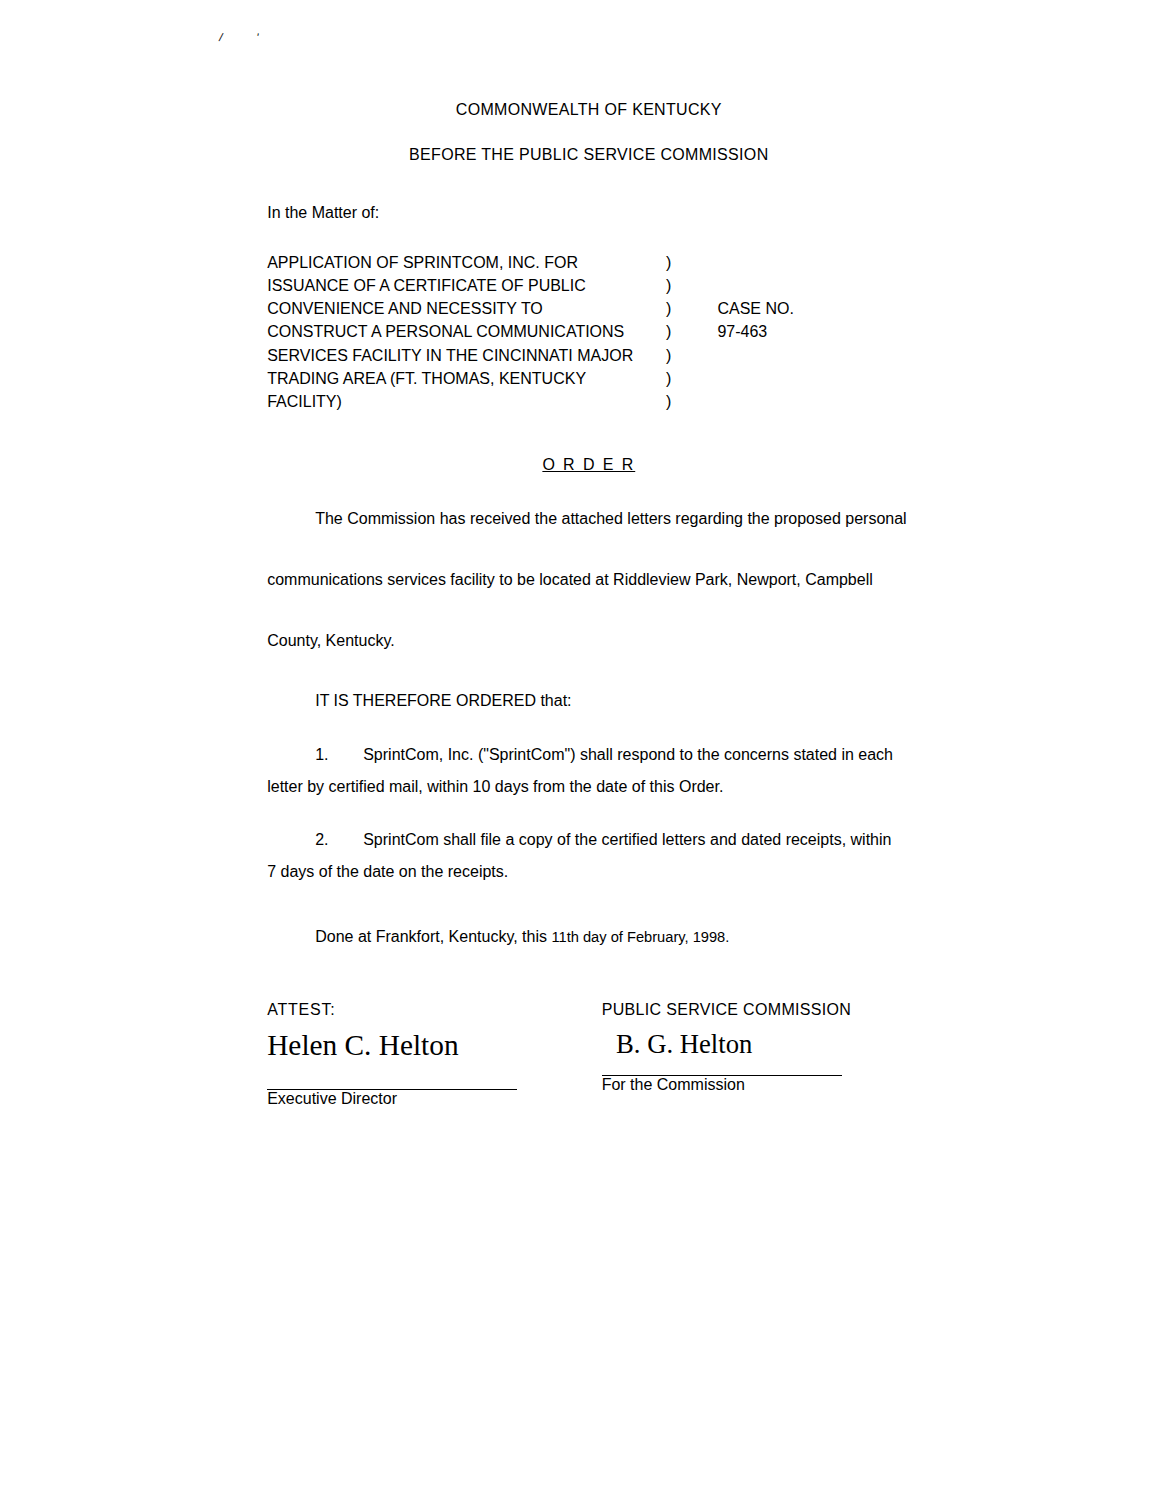/'
COMMONWEALTH OF KENTUCKY
BEFORE THE PUBLIC SERVICE COMMISSION
In the Matter of:
| APPLICATION OF SPRINTCOM, INC. FOR ISSUANCE OF A CERTIFICATE OF PUBLIC CONVENIENCE AND NECESSITY TO CONSTRUCT A PERSONAL COMMUNICATIONS SERVICES FACILITY IN THE CINCINNATI MAJOR TRADING AREA (FT. THOMAS, KENTUCKY FACILITY) | ) ) ) ) ) ) ) | CASE NO. 97-463 |
O R D E R
The Commission has received the attached letters regarding the proposed personal
communications services facility to be located at Riddleview Park, Newport, Campbell
County, Kentucky.
IT IS THEREFORE ORDERED that:
1. SprintCom, Inc. ("SprintCom") shall respond to the concerns stated in each
letter by certified mail, within 10 days from the date of this Order.
2. SprintCom shall file a copy of the certified letters and dated receipts, within
7 days of the date on the receipts.
Done at Frankfort, Kentucky, this 11th day of February, 1998.
ATTEST:
Helen C. Helton
Executive Director
PUBLIC SERVICE COMMISSION
B. G. Helton
For the Commission